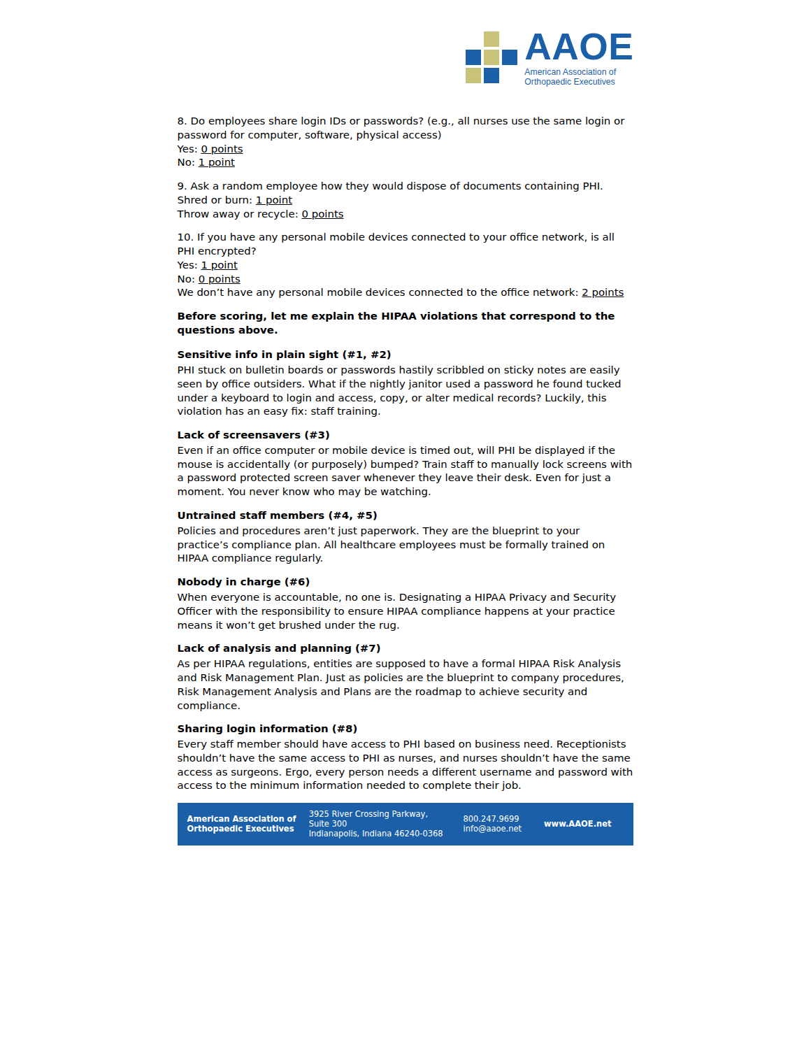AAOE
American Association of
Orthopaedic Executives
8. Do employees share login IDs or passwords? (e.g., all nurses use the same login or password for computer, software, physical access) Yes: 0 points No: 1 point
9. Ask a random employee how they would dispose of documents containing PHI. Shred or burn: 1 point Throw away or recycle: 0 points
10. If you have any personal mobile devices connected to your office network, is all PHI encrypted? Yes: 1 point No: 0 points We don’t have any personal mobile devices connected to the office network: 2 points
Before scoring, let me explain the HIPAA violations that correspond to the questions above.
Sensitive info in plain sight (#1, #2)
PHI stuck on bulletin boards or passwords hastily scribbled on sticky notes are easily seen by office outsiders. What if the nightly janitor used a password he found tucked under a keyboard to login and access, copy, or alter medical records? Luckily, this violation has an easy fix: staff training.
Lack of screensavers (#3)
Even if an office computer or mobile device is timed out, will PHI be displayed if the mouse is accidentally (or purposely) bumped? Train staff to manually lock screens with a password protected screen saver whenever they leave their desk. Even for just a moment. You never know who may be watching.
Untrained staff members (#4, #5)
Policies and procedures aren’t just paperwork. They are the blueprint to your practice’s compliance plan. All healthcare employees must be formally trained on HIPAA compliance regularly.
Nobody in charge (#6)
When everyone is accountable, no one is. Designating a HIPAA Privacy and Security Officer with the responsibility to ensure HIPAA compliance happens at your practice means it won’t get brushed under the rug.
Lack of analysis and planning (#7)
As per HIPAA regulations, entities are supposed to have a formal HIPAA Risk Analysis and Risk Management Plan. Just as policies are the blueprint to company procedures, Risk Management Analysis and Plans are the roadmap to achieve security and compliance.
Sharing login information (#8)
Every staff member should have access to PHI based on business need. Receptionists shouldn’t have the same access to PHI as nurses, and nurses shouldn’t have the same access as surgeons. Ergo, every person needs a different username and password with access to the minimum information needed to complete their job.
American Association of
Orthopaedic Executives
3925 River Crossing Parkway, Suite 300
Indianapolis, Indiana 46240-0368
800.247.9699
info@aaoe.net
www.AAOE.net